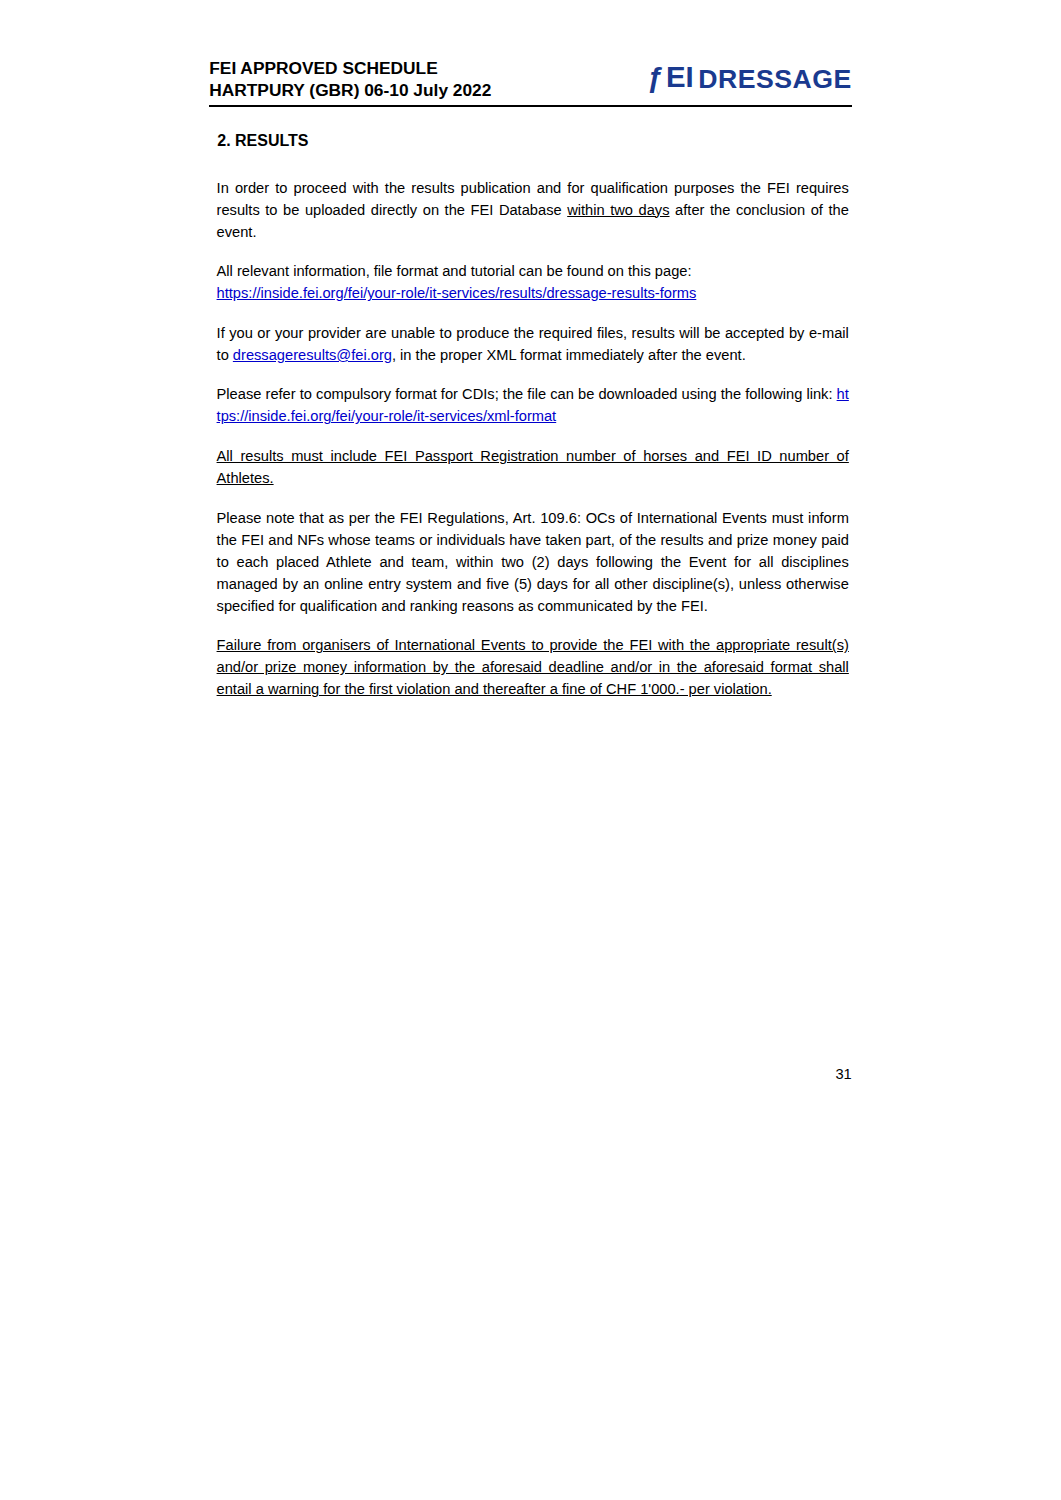FEI APPROVED SCHEDULE
HARTPURY (GBR) 06-10 July 2022
ƒ EI DRESSAGE
2. RESULTS
In order to proceed with the results publication and for qualification purposes the FEI requires results to be uploaded directly on the FEI Database within two days after the conclusion of the event.
All relevant information, file format and tutorial can be found on this page:
https://inside.fei.org/fei/your-role/it-services/results/dressage-results-forms
If you or your provider are unable to produce the required files, results will be accepted by e-mail to dressageresults@fei.org, in the proper XML format immediately after the event.
Please refer to compulsory format for CDIs; the file can be downloaded using the following link: https://inside.fei.org/fei/your-role/it-services/xml-format
All results must include FEI Passport Registration number of horses and FEI ID number of Athletes.
Please note that as per the FEI Regulations, Art. 109.6: OCs of International Events must inform the FEI and NFs whose teams or individuals have taken part, of the results and prize money paid to each placed Athlete and team, within two (2) days following the Event for all disciplines managed by an online entry system and five (5) days for all other discipline(s), unless otherwise specified for qualification and ranking reasons as communicated by the FEI.
Failure from organisers of International Events to provide the FEI with the appropriate result(s) and/or prize money information by the aforesaid deadline and/or in the aforesaid format shall entail a warning for the first violation and thereafter a fine of CHF 1'000.- per violation.
31